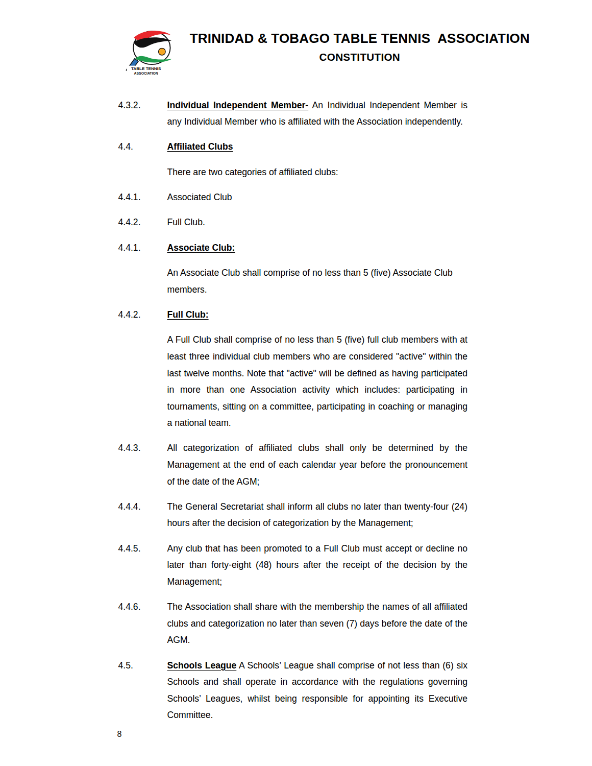TABLE TENNIS ASSOCIATION
TRINIDAD & TOBAGO TABLE TENNIS ASSOCIATION
CONSTITUTION
4.3.2.
Individual Independent Member- An Individual Independent Member is any Individual Member who is affiliated with the Association independently.
4.4.
Affiliated Clubs
There are two categories of affiliated clubs:
4.4.1.
Associated Club
4.4.2.
Full Club.
4.4.1.
Associate Club:
An Associate Club shall comprise of no less than 5 (five) Associate Club members.
4.4.2.
Full Club:
A Full Club shall comprise of no less than 5 (five) full club members with at least three individual club members who are considered "active" within the last twelve months. Note that "active" will be defined as having participated in more than one Association activity which includes: participating in tournaments, sitting on a committee, participating in coaching or managing a national team.
4.4.3.
All categorization of affiliated clubs shall only be determined by the Management at the end of each calendar year before the pronouncement of the date of the AGM;
4.4.4.
The General Secretariat shall inform all clubs no later than twenty-four (24) hours after the decision of categorization by the Management;
4.4.5.
Any club that has been promoted to a Full Club must accept or decline no later than forty-eight (48) hours after the receipt of the decision by the Management;
4.4.6.
The Association shall share with the membership the names of all affiliated clubs and categorization no later than seven (7) days before the date of the AGM.
4.5.
Schools League A Schools’ League shall comprise of not less than (6) six Schools and shall operate in accordance with the regulations governing Schools’ Leagues, whilst being responsible for appointing its Executive Committee.
8